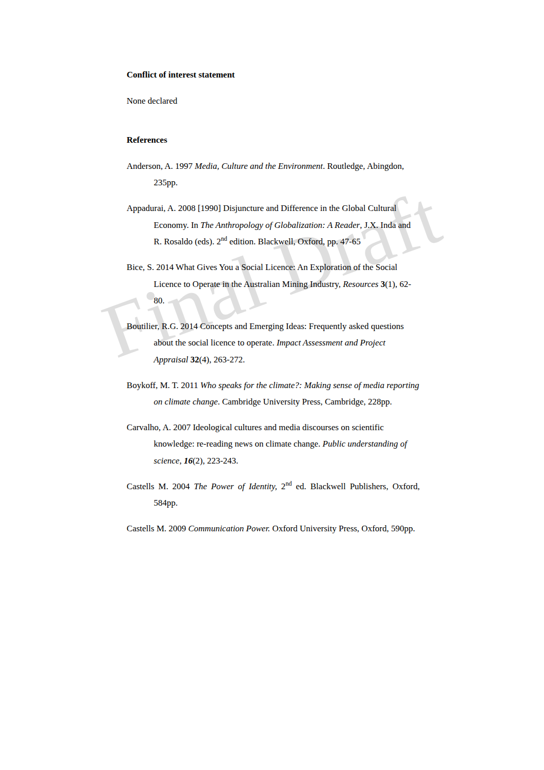Final Draft
Conflict of interest statement
None declared
References
Anderson, A. 1997 Media, Culture and the Environment. Routledge, Abingdon, 235pp.
Appadurai, A. 2008 [1990] Disjuncture and Difference in the Global Cultural Economy. In The Anthropology of Globalization: A Reader, J.X. Inda and R. Rosaldo (eds). 2nd edition. Blackwell, Oxford, pp. 47-65
Bice, S. 2014 What Gives You a Social Licence: An Exploration of the Social Licence to Operate in the Australian Mining Industry, Resources 3(1), 62-80.
Boutilier, R.G. 2014 Concepts and Emerging Ideas: Frequently asked questions about the social licence to operate. Impact Assessment and Project Appraisal 32(4), 263-272.
Boykoff, M. T. 2011 Who speaks for the climate?: Making sense of media reporting on climate change. Cambridge University Press, Cambridge, 228pp.
Carvalho, A. 2007 Ideological cultures and media discourses on scientific knowledge: re-reading news on climate change. Public understanding of science, 16(2), 223-243.
Castells M. 2004 The Power of Identity, 2nd ed. Blackwell Publishers, Oxford, 584pp.
Castells M. 2009 Communication Power. Oxford University Press, Oxford, 590pp.